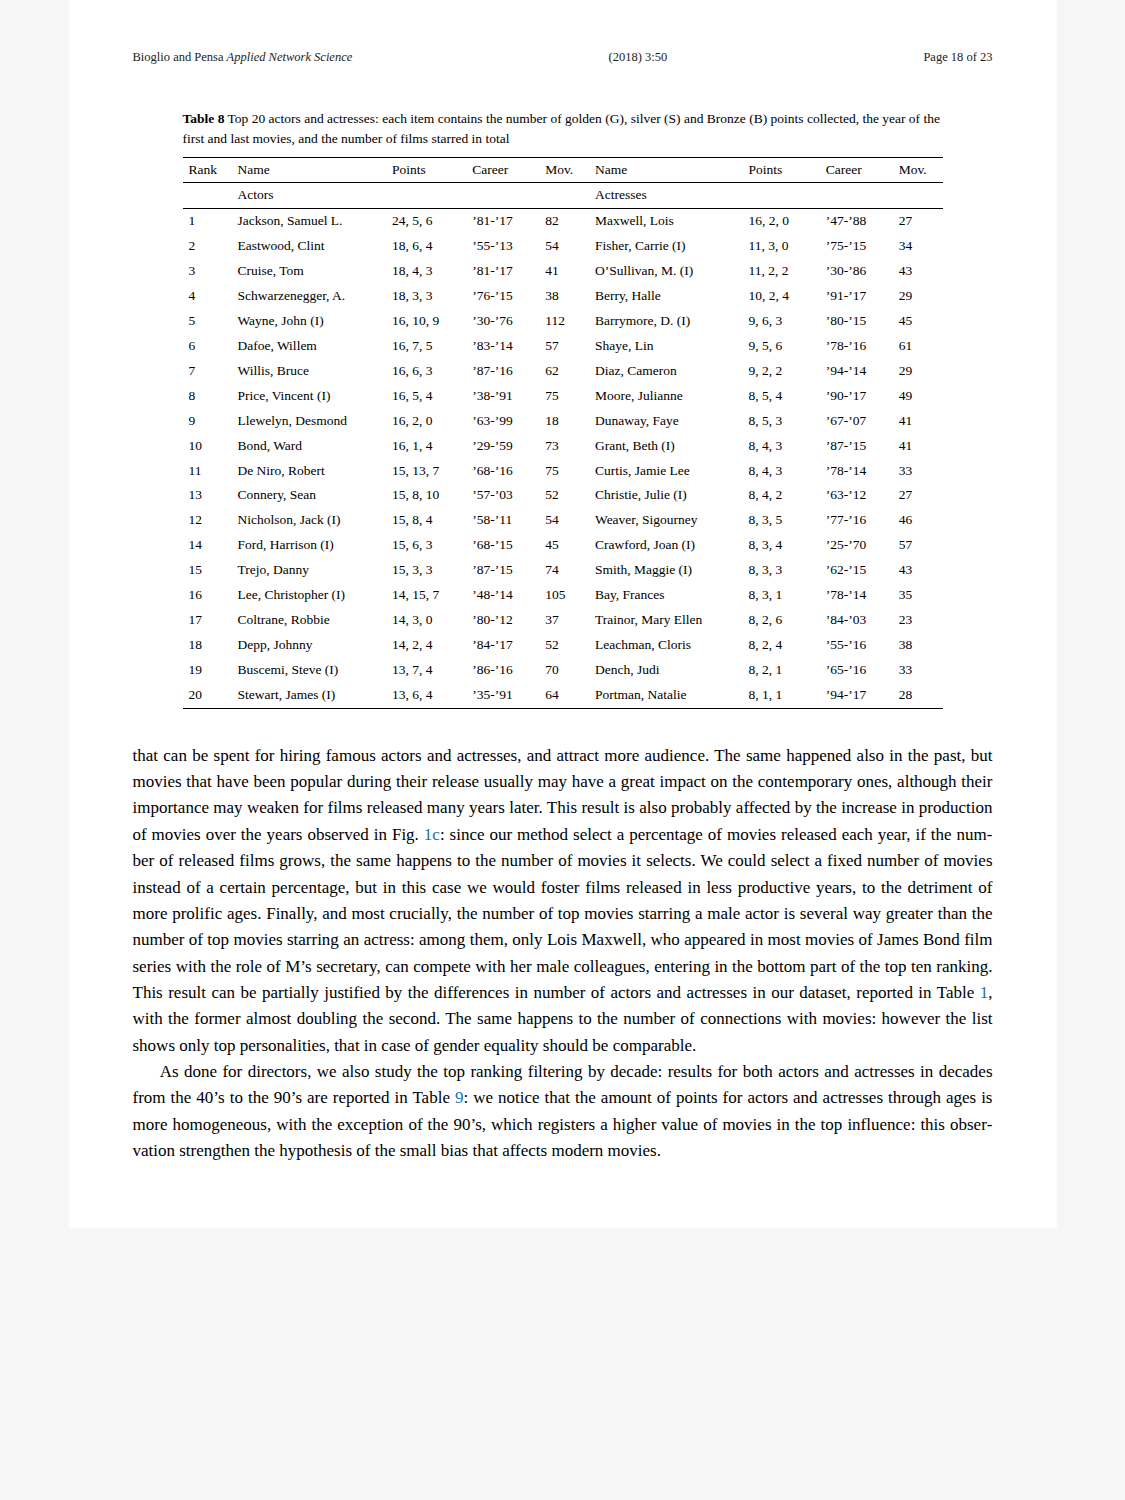Bioglio and Pensa Applied Network Science
(2018) 3:50
Page 18 of 23
Table 8 Top 20 actors and actresses: each item contains the number of golden (G), silver (S) and Bronze (B) points collected, the year of the first and last movies, and the number of films starred in total
| Rank | Name | Points | Career | Mov. | Name | Points | Career | Mov. |
| --- | --- | --- | --- | --- | --- | --- | --- | --- |
| | Actors | | | | Actresses | | | |
| 1 | Jackson, Samuel L. | 24, 5, 6 | ’81-’17 | 82 | Maxwell, Lois | 16, 2, 0 | ’47-’88 | 27 |
| 2 | Eastwood, Clint | 18, 6, 4 | ’55-’13 | 54 | Fisher, Carrie (I) | 11, 3, 0 | ’75-’15 | 34 |
| 3 | Cruise, Tom | 18, 4, 3 | ’81-’17 | 41 | O’Sullivan, M. (I) | 11, 2, 2 | ’30-’86 | 43 |
| 4 | Schwarzenegger, A. | 18, 3, 3 | ’76-’15 | 38 | Berry, Halle | 10, 2, 4 | ’91-’17 | 29 |
| 5 | Wayne, John (I) | 16, 10, 9 | ’30-’76 | 112 | Barrymore, D. (I) | 9, 6, 3 | ’80-’15 | 45 |
| 6 | Dafoe, Willem | 16, 7, 5 | ’83-’14 | 57 | Shaye, Lin | 9, 5, 6 | ’78-’16 | 61 |
| 7 | Willis, Bruce | 16, 6, 3 | ’87-’16 | 62 | Diaz, Cameron | 9, 2, 2 | ’94-’14 | 29 |
| 8 | Price, Vincent (I) | 16, 5, 4 | ’38-’91 | 75 | Moore, Julianne | 8, 5, 4 | ’90-’17 | 49 |
| 9 | Llewelyn, Desmond | 16, 2, 0 | ’63-’99 | 18 | Dunaway, Faye | 8, 5, 3 | ’67-’07 | 41 |
| 10 | Bond, Ward | 16, 1, 4 | ’29-’59 | 73 | Grant, Beth (I) | 8, 4, 3 | ’87-’15 | 41 |
| 11 | De Niro, Robert | 15, 13, 7 | ’68-’16 | 75 | Curtis, Jamie Lee | 8, 4, 3 | ’78-’14 | 33 |
| 13 | Connery, Sean | 15, 8, 10 | ’57-’03 | 52 | Christie, Julie (I) | 8, 4, 2 | ’63-’12 | 27 |
| 12 | Nicholson, Jack (I) | 15, 8, 4 | ’58-’11 | 54 | Weaver, Sigourney | 8, 3, 5 | ’77-’16 | 46 |
| 14 | Ford, Harrison (I) | 15, 6, 3 | ’68-’15 | 45 | Crawford, Joan (I) | 8, 3, 4 | ’25-’70 | 57 |
| 15 | Trejo, Danny | 15, 3, 3 | ’87-’15 | 74 | Smith, Maggie (I) | 8, 3, 3 | ’62-’15 | 43 |
| 16 | Lee, Christopher (I) | 14, 15, 7 | ’48-’14 | 105 | Bay, Frances | 8, 3, 1 | ’78-’14 | 35 |
| 17 | Coltrane, Robbie | 14, 3, 0 | ’80-’12 | 37 | Trainor, Mary Ellen | 8, 2, 6 | ’84-’03 | 23 |
| 18 | Depp, Johnny | 14, 2, 4 | ’84-’17 | 52 | Leachman, Cloris | 8, 2, 4 | ’55-’16 | 38 |
| 19 | Buscemi, Steve (I) | 13, 7, 4 | ’86-’16 | 70 | Dench, Judi | 8, 2, 1 | ’65-’16 | 33 |
| 20 | Stewart, James (I) | 13, 6, 4 | ’35-’91 | 64 | Portman, Natalie | 8, 1, 1 | ’94-’17 | 28 |
that can be spent for hiring famous actors and actresses, and attract more audience. The same happened also in the past, but movies that have been popular during their release usually may have a great impact on the contemporary ones, although their importance may weaken for films released many years later. This result is also probably affected by the increase in production of movies over the years observed in Fig. 1c: since our method select a percentage of movies released each year, if the number of released films grows, the same happens to the number of movies it selects. We could select a fixed number of movies instead of a certain percentage, but in this case we would foster films released in less productive years, to the detriment of more prolific ages. Finally, and most crucially, the number of top movies starring a male actor is several way greater than the number of top movies starring an actress: among them, only Lois Maxwell, who appeared in most movies of James Bond film series with the role of M’s secretary, can compete with her male colleagues, entering in the bottom part of the top ten ranking. This result can be partially justified by the differences in number of actors and actresses in our dataset, reported in Table 1, with the former almost doubling the second. The same happens to the number of connections with movies: however the list shows only top personalities, that in case of gender equality should be comparable.
As done for directors, we also study the top ranking filtering by decade: results for both actors and actresses in decades from the 40’s to the 90’s are reported in Table 9: we notice that the amount of points for actors and actresses through ages is more homogeneous, with the exception of the 90’s, which registers a higher value of movies in the top influence: this observation strengthen the hypothesis of the small bias that affects modern movies.